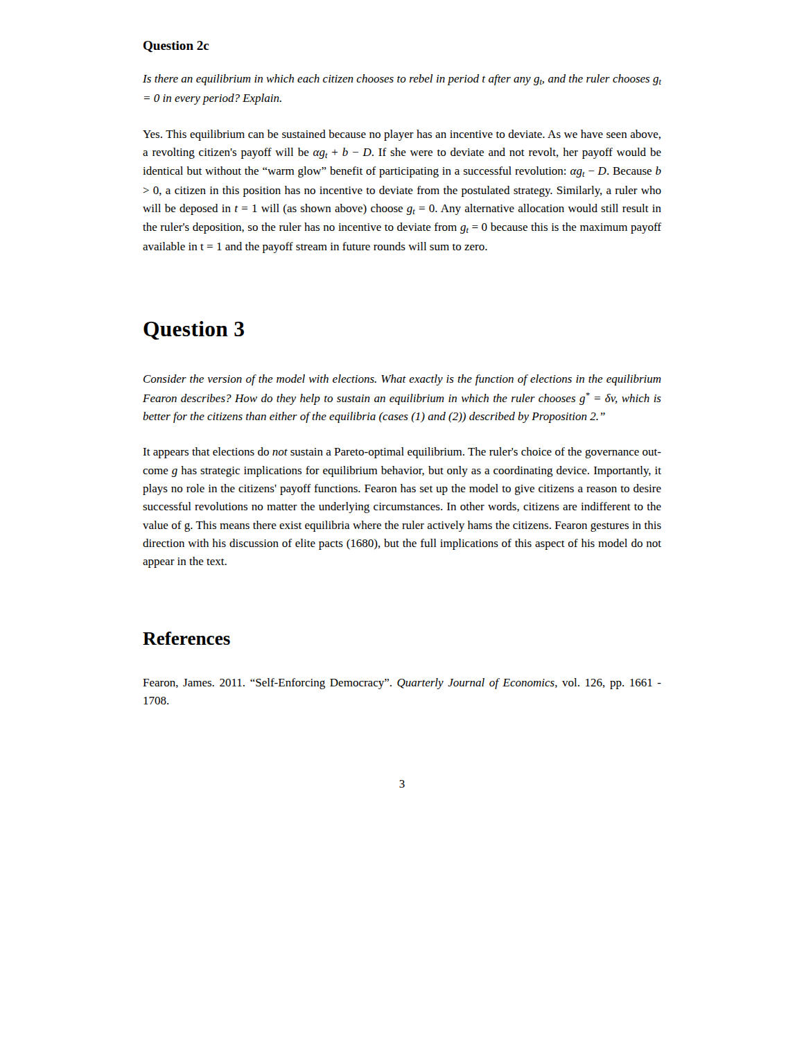Question 2c
Is there an equilibrium in which each citizen chooses to rebel in period t after any gt, and the ruler chooses gt = 0 in every period? Explain.
Yes. This equilibrium can be sustained because no player has an incentive to deviate. As we have seen above, a revolting citizen's payoff will be αgt + b − D. If she were to deviate and not revolt, her payoff would be identical but without the “warm glow” benefit of participating in a successful revolution: αgt − D. Because b > 0, a citizen in this position has no incentive to deviate from the postulated strategy. Similarly, a ruler who will be deposed in t = 1 will (as shown above) choose gt = 0. Any alternative allocation would still result in the ruler's deposition, so the ruler has no incentive to deviate from gt = 0 because this is the maximum payoff available in t = 1 and the payoff stream in future rounds will sum to zero.
Question 3
Consider the version of the model with elections. What exactly is the function of elections in the equilibrium Fearon describes? How do they help to sustain an equilibrium in which the ruler chooses g* = δv, which is better for the citizens than either of the equilibria (cases (1) and (2)) described by Proposition 2.”
It appears that elections do not sustain a Pareto-optimal equilibrium. The ruler's choice of the governance outcome g has strategic implications for equilibrium behavior, but only as a coordinating device. Importantly, it plays no role in the citizens' payoff functions. Fearon has set up the model to give citizens a reason to desire successful revolutions no matter the underlying circumstances. In other words, citizens are indifferent to the value of g. This means there exist equilibria where the ruler actively hams the citizens. Fearon gestures in this direction with his discussion of elite pacts (1680), but the full implications of this aspect of his model do not appear in the text.
References
Fearon, James. 2011. “Self-Enforcing Democracy”. Quarterly Journal of Economics, vol. 126, pp. 1661 - 1708.
3